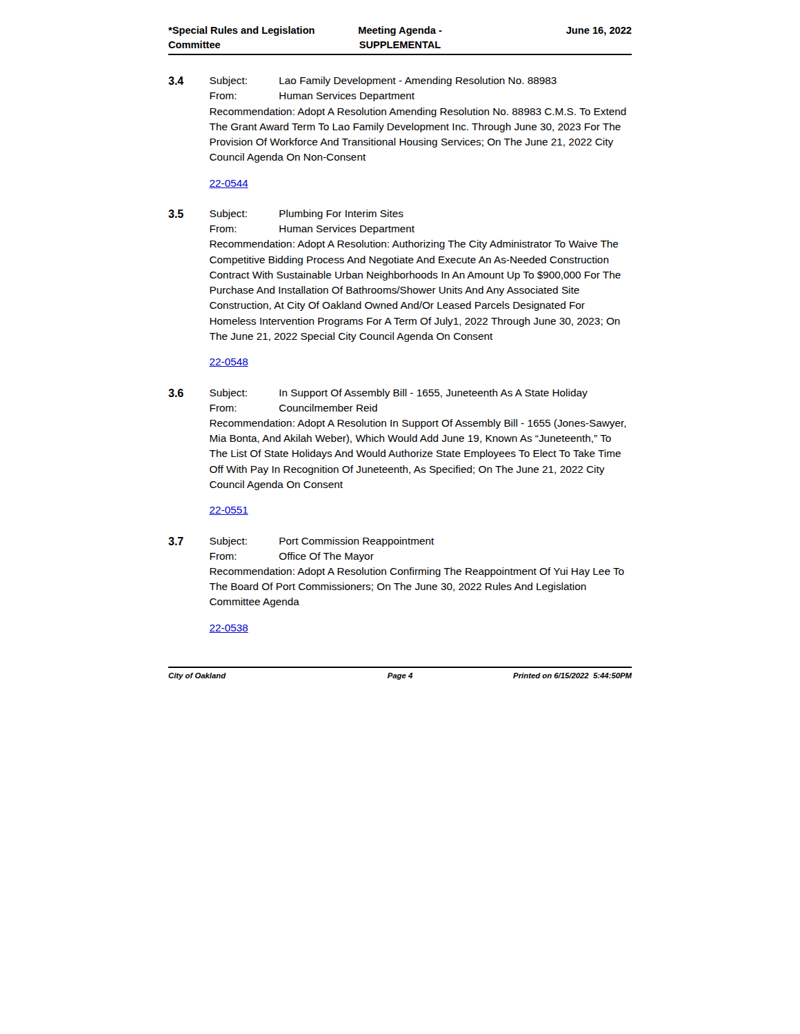| *Special Rules and Legislation | Meeting Agenda - | June 16, 2022 |
| Committee | SUPPLEMENTAL | |
3.4
Subject: Lao Family Development - Amending Resolution No. 88983
From: Human Services Department
Recommendation: Adopt A Resolution Amending Resolution No. 88983 C.M.S. To Extend The Grant Award Term To Lao Family Development Inc. Through June 30, 2023 For The Provision Of Workforce And Transitional Housing Services; On The June 21, 2022 City Council Agenda On Non-Consent
22-0544
3.5
Subject: Plumbing For Interim Sites
From: Human Services Department
Recommendation: Adopt A Resolution: Authorizing The City Administrator To Waive The Competitive Bidding Process And Negotiate And Execute An As-Needed Construction Contract With Sustainable Urban Neighborhoods In An Amount Up To $900,000 For The Purchase And Installation Of Bathrooms/Shower Units And Any Associated Site Construction, At City Of Oakland Owned And/Or Leased Parcels Designated For Homeless Intervention Programs For A Term Of July1, 2022 Through June 30, 2023; On The June 21, 2022 Special City Council Agenda On Consent
22-0548
3.6
Subject: In Support Of Assembly Bill - 1655, Juneteenth As A State Holiday
From: Councilmember Reid
Recommendation: Adopt A Resolution In Support Of Assembly Bill - 1655 (Jones-Sawyer, Mia Bonta, And Akilah Weber), Which Would Add June 19, Known As “Juneteenth,” To The List Of State Holidays And Would Authorize State Employees To Elect To Take Time Off With Pay In Recognition Of Juneteenth, As Specified; On The June 21, 2022 City Council Agenda On Consent
22-0551
3.7
Subject: Port Commission Reappointment
From: Office Of The Mayor
Recommendation: Adopt A Resolution Confirming The Reappointment Of Yui Hay Lee To The Board Of Port Commissioners; On The June 30, 2022 Rules And Legislation Committee Agenda
22-0538
| City of Oakland | Page 4 | Printed on 6/15/2022 5:44:50PM |